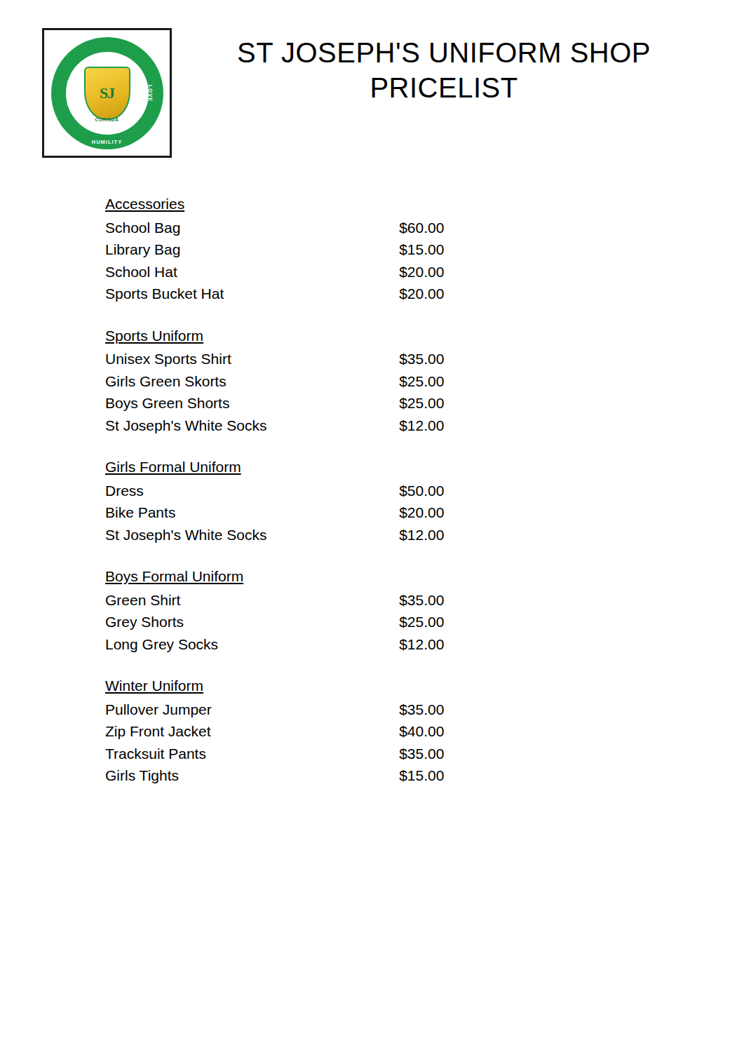Justice Love Humility
SJ
Corinda
ST JOSEPH'S UNIFORM SHOP PRICELIST
Accessories
| School Bag | $60.00 |
| Library Bag | $15.00 |
| School Hat | $20.00 |
| Sports Bucket Hat | $20.00 |
Sports Uniform
| Unisex Sports Shirt | $35.00 |
| Girls Green Skorts | $25.00 |
| Boys Green Shorts | $25.00 |
| St Joseph's White Socks | $12.00 |
Girls Formal Uniform
| Dress | $50.00 |
| Bike Pants | $20.00 |
| St Joseph's White Socks | $12.00 |
Boys Formal Uniform
| Green Shirt | $35.00 |
| Grey Shorts | $25.00 |
| Long Grey Socks | $12.00 |
Winter Uniform
| Pullover Jumper | $35.00 |
| Zip Front Jacket | $40.00 |
| Tracksuit Pants | $35.00 |
| Girls Tights | $15.00 |